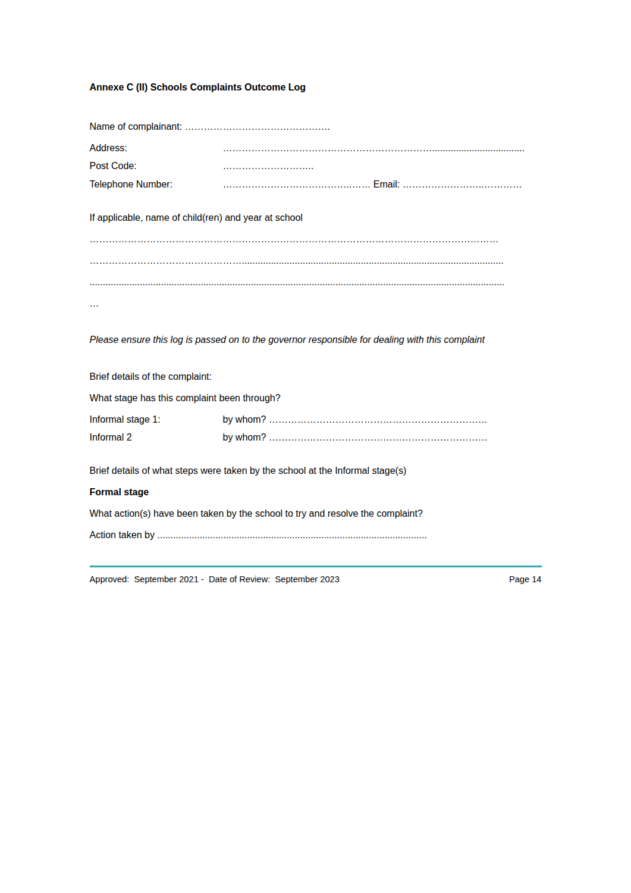Annexe C (II) Schools Complaints Outcome Log
Name of complainant: ……………………………………….
Address: …………………………………………………………...................................
Post Code: ………………………..
Telephone Number: …………………………………..…… Email: ……………………..…………
If applicable, name of child(ren) and year at school
…………………………………………………………………………………………………………………
…………………………………………...................................................................................................
.............................................................................................................................................................
…
Please ensure this log is passed on to the governor responsible for dealing with this complaint
Brief details of the complaint:
What stage has this complaint been through?
Informal stage 1: by whom? ……………………………………………………………
Informal 2 by whom? ……………………………………………………………
Brief details of what steps were taken by the school at the Informal stage(s)
Formal stage
What action(s) have been taken by the school to try and resolve the complaint?
Action taken by ......................................................................................................
Approved: September 2021 - Date of Review: September 2023 Page 14